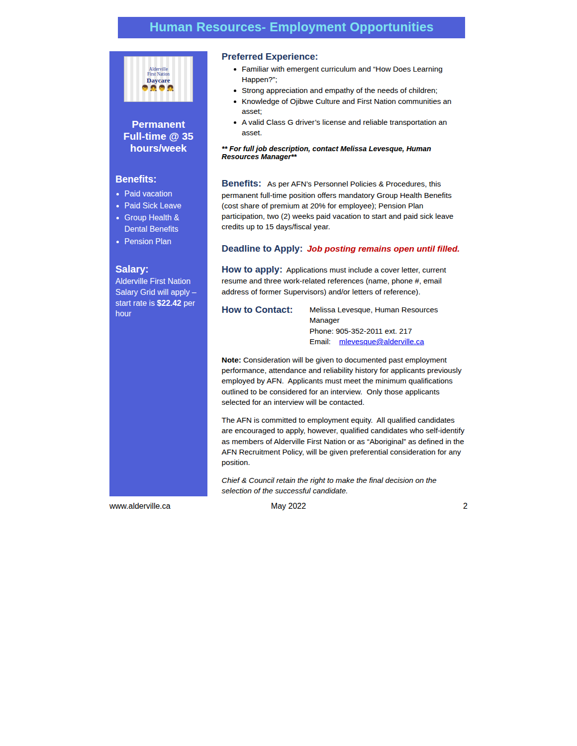Human Resources- Employment Opportunities
Alderville First Nation Daycare
👦👧👦👧
Permanent
Full-time @ 35
hours/week
Benefits:
Paid vacation
Paid Sick Leave
Group Health & Dental Benefits
Pension Plan
Salary:
Alderville First Nation Salary Grid will apply – start rate is $22.42 per hour
Preferred Experience:
Familiar with emergent curriculum and “How Does Learning Happen?”;
Strong appreciation and empathy of the needs of children;
Knowledge of Ojibwe Culture and First Nation communities an asset;
A valid Class G driver’s license and reliable transportation an asset.
** For full job description, contact Melissa Levesque, Human Resources Manager**
Benefits: As per AFN’s Personnel Policies & Procedures, this permanent full-time position offers mandatory Group Health Benefits (cost share of premium at 20% for employee); Pension Plan participation, two (2) weeks paid vacation to start and paid sick leave credits up to 15 days/fiscal year.
Deadline to Apply: Job posting remains open until filled.
How to apply: Applications must include a cover letter, current resume and three work-related references (name, phone #, email address of former Supervisors) and/or letters of reference).
How to Contact:
Melissa Levesque, Human Resources Manager
Phone: 905-352-2011 ext. 217
Email: mlevesque@alderville.ca
Note: Consideration will be given to documented past employment performance, attendance and reliability history for applicants previously employed by AFN. Applicants must meet the minimum qualifications outlined to be considered for an interview. Only those applicants selected for an interview will be contacted.
The AFN is committed to employment equity. All qualified candidates are encouraged to apply, however, qualified candidates who self-identify as members of Alderville First Nation or as “Aboriginal” as defined in the AFN Recruitment Policy, will be given preferential consideration for any position.
Chief & Council retain the right to make the final decision on the selection of the successful candidate.
www.alderville.ca
May 2022
2